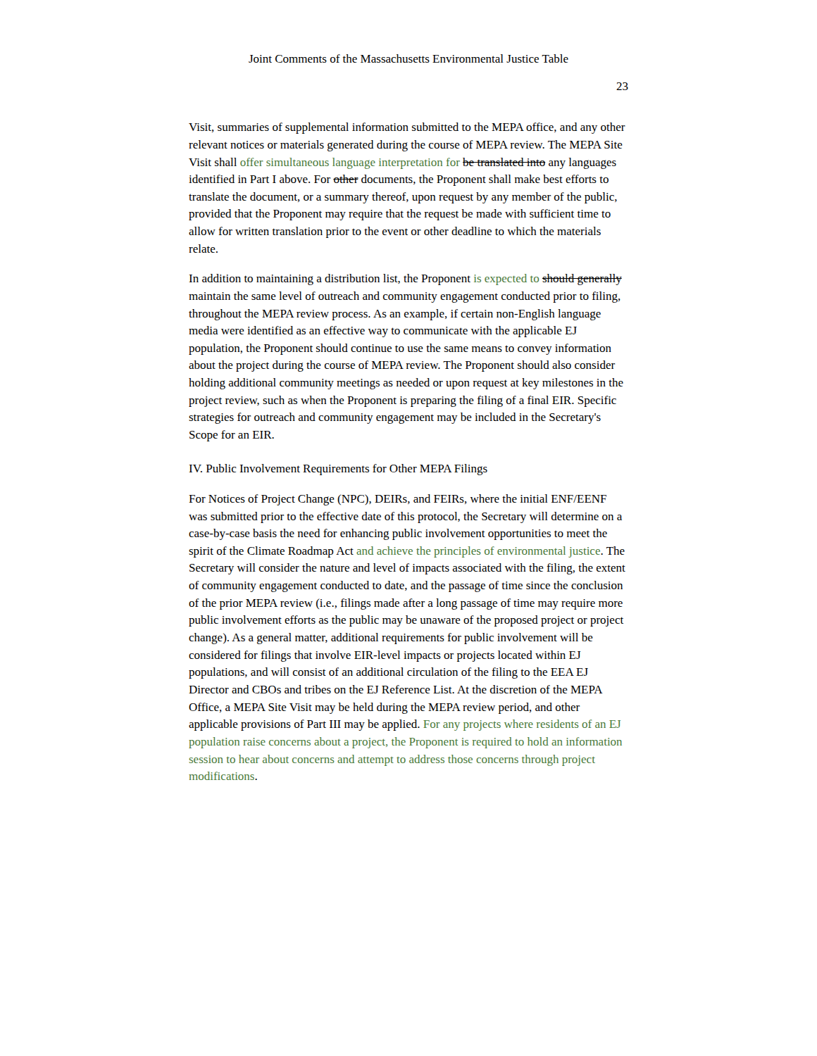Joint Comments of the Massachusetts Environmental Justice Table
23
Visit, summaries of supplemental information submitted to the MEPA office, and any other relevant notices or materials generated during the course of MEPA review. The MEPA Site Visit shall offer simultaneous language interpretation for be translated into any languages identified in Part I above. For other documents, the Proponent shall make best efforts to translate the document, or a summary thereof, upon request by any member of the public, provided that the Proponent may require that the request be made with sufficient time to allow for written translation prior to the event or other deadline to which the materials relate.
In addition to maintaining a distribution list, the Proponent is expected to should generally maintain the same level of outreach and community engagement conducted prior to filing, throughout the MEPA review process. As an example, if certain non-English language media were identified as an effective way to communicate with the applicable EJ population, the Proponent should continue to use the same means to convey information about the project during the course of MEPA review. The Proponent should also consider holding additional community meetings as needed or upon request at key milestones in the project review, such as when the Proponent is preparing the filing of a final EIR. Specific strategies for outreach and community engagement may be included in the Secretary's Scope for an EIR.
IV. Public Involvement Requirements for Other MEPA Filings
For Notices of Project Change (NPC), DEIRs, and FEIRs, where the initial ENF/EENF was submitted prior to the effective date of this protocol, the Secretary will determine on a case-by-case basis the need for enhancing public involvement opportunities to meet the spirit of the Climate Roadmap Act and achieve the principles of environmental justice. The Secretary will consider the nature and level of impacts associated with the filing, the extent of community engagement conducted to date, and the passage of time since the conclusion of the prior MEPA review (i.e., filings made after a long passage of time may require more public involvement efforts as the public may be unaware of the proposed project or project change). As a general matter, additional requirements for public involvement will be considered for filings that involve EIR-level impacts or projects located within EJ populations, and will consist of an additional circulation of the filing to the EEA EJ Director and CBOs and tribes on the EJ Reference List. At the discretion of the MEPA Office, a MEPA Site Visit may be held during the MEPA review period, and other applicable provisions of Part III may be applied. For any projects where residents of an EJ population raise concerns about a project, the Proponent is required to hold an information session to hear about concerns and attempt to address those concerns through project modifications.